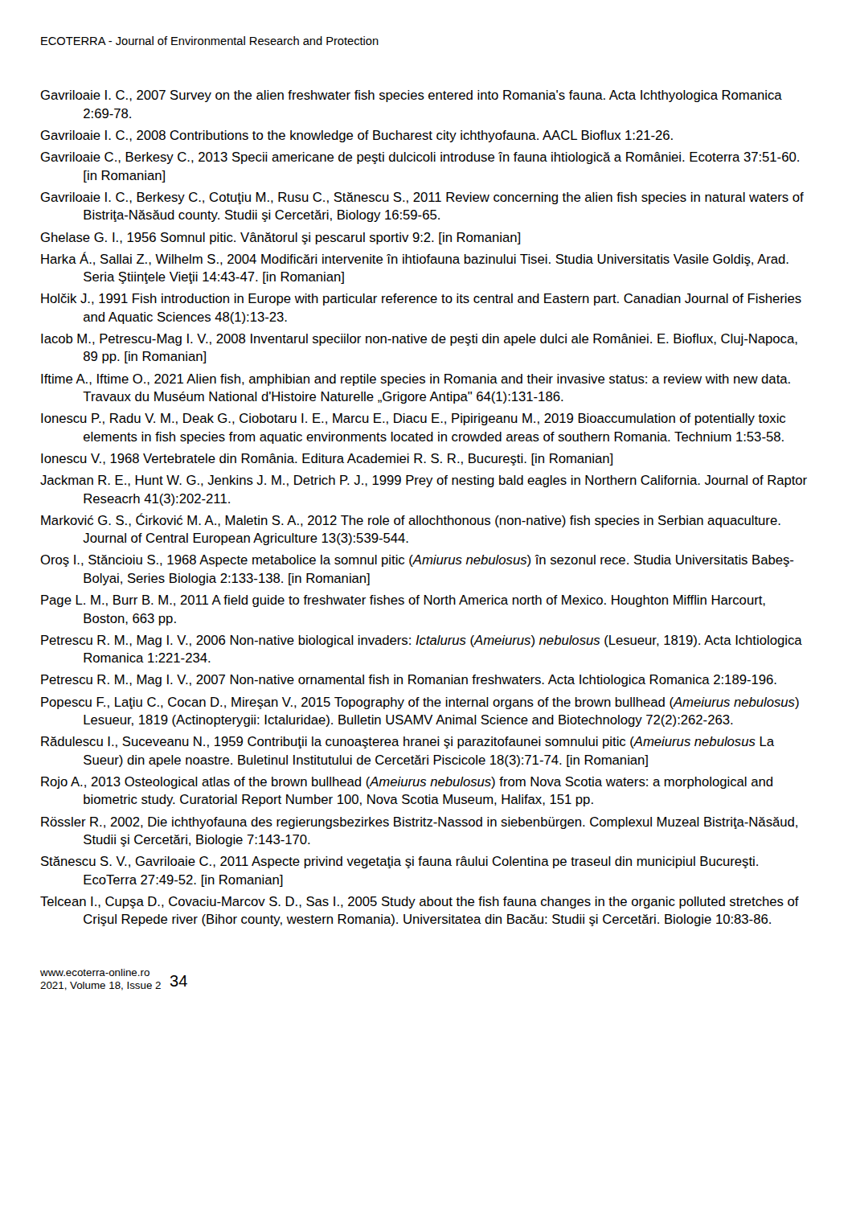ECOTERRA - Journal of Environmental Research and Protection
Gavriloaie I. C., 2007 Survey on the alien freshwater fish species entered into Romania's fauna. Acta Ichthyologica Romanica 2:69-78.
Gavriloaie I. C., 2008 Contributions to the knowledge of Bucharest city ichthyofauna. AACL Bioflux 1:21-26.
Gavriloaie C., Berkesy C., 2013 Specii americane de peşti dulcicoli introduse în fauna ihtiologică a României. Ecoterra 37:51-60. [in Romanian]
Gavriloaie I. C., Berkesy C., Cotuţiu M., Rusu C., Stănescu S., 2011 Review concerning the alien fish species in natural waters of Bistriţa-Năsăud county. Studii şi Cercetări, Biology 16:59-65.
Ghelase G. I., 1956 Somnul pitic. Vânătorul şi pescarul sportiv 9:2. [in Romanian]
Harka Á., Sallai Z., Wilhelm S., 2004 Modificări intervenite în ihtiofauna bazinului Tisei. Studia Universitatis Vasile Goldiş, Arad. Seria Ştiinţele Vieţii 14:43-47. [in Romanian]
Holčik J., 1991 Fish introduction in Europe with particular reference to its central and Eastern part. Canadian Journal of Fisheries and Aquatic Sciences 48(1):13-23.
Iacob M., Petrescu-Mag I. V., 2008 Inventarul speciilor non-native de peşti din apele dulci ale României. E. Bioflux, Cluj-Napoca, 89 pp. [in Romanian]
Iftime A., Iftime O., 2021 Alien fish, amphibian and reptile species in Romania and their invasive status: a review with new data. Travaux du Muséum National d'Histoire Naturelle „Grigore Antipa" 64(1):131-186.
Ionescu P., Radu V. M., Deak G., Ciobotaru I. E., Marcu E., Diacu E., Pipirigeanu M., 2019 Bioaccumulation of potentially toxic elements in fish species from aquatic environments located in crowded areas of southern Romania. Technium 1:53-58.
Ionescu V., 1968 Vertebratele din România. Editura Academiei R. S. R., Bucureşti. [in Romanian]
Jackman R. E., Hunt W. G., Jenkins J. M., Detrich P. J., 1999 Prey of nesting bald eagles in Northern California. Journal of Raptor Reseacrh 41(3):202-211.
Marković G. S., Ćirković M. A., Maletin S. A., 2012 The role of allochthonous (non-native) fish species in Serbian aquaculture. Journal of Central European Agriculture 13(3):539-544.
Oroş I., Stăncioiu S., 1968 Aspecte metabolice la somnul pitic (Amiurus nebulosus) în sezonul rece. Studia Universitatis Babeş-Bolyai, Series Biologia 2:133-138. [in Romanian]
Page L. M., Burr B. M., 2011 A field guide to freshwater fishes of North America north of Mexico. Houghton Mifflin Harcourt, Boston, 663 pp.
Petrescu R. M., Mag I. V., 2006 Non-native biological invaders: Ictalurus (Ameiurus) nebulosus (Lesueur, 1819). Acta Ichtiologica Romanica 1:221-234.
Petrescu R. M., Mag I. V., 2007 Non-native ornamental fish in Romanian freshwaters. Acta Ichtiologica Romanica 2:189-196.
Popescu F., Laţiu C., Cocan D., Mireşan V., 2015 Topography of the internal organs of the brown bullhead (Ameiurus nebulosus) Lesueur, 1819 (Actinopterygii: Ictaluridae). Bulletin USAMV Animal Science and Biotechnology 72(2):262-263.
Rădulescu I., Suceveanu N., 1959 Contribuţii la cunoaşterea hranei şi parazitofaunei somnului pitic (Ameiurus nebulosus La Sueur) din apele noastre. Buletinul Institutului de Cercetări Piscicole 18(3):71-74. [in Romanian]
Rojo A., 2013 Osteological atlas of the brown bullhead (Ameiurus nebulosus) from Nova Scotia waters: a morphological and biometric study. Curatorial Report Number 100, Nova Scotia Museum, Halifax, 151 pp.
Rössler R., 2002, Die ichthyofauna des regierungsbezirkes Bistritz-Nassod in siebenbürgen. Complexul Muzeal Bistriţa-Năsăud, Studii şi Cercetări, Biologie 7:143-170.
Stănescu S. V., Gavriloaie C., 2011 Aspecte privind vegetaţia şi fauna râului Colentina pe traseul din municipiul Bucureşti. EcoTerra 27:49-52. [in Romanian]
Telcean I., Cupşa D., Covaciu-Marcov S. D., Sas I., 2005 Study about the fish fauna changes in the organic polluted stretches of Crişul Repede river (Bihor county, western Romania). Universitatea din Bacău: Studii şi Cercetări. Biologie 10:83-86.
www.ecoterra-online.ro
2021, Volume 18, Issue 2
34